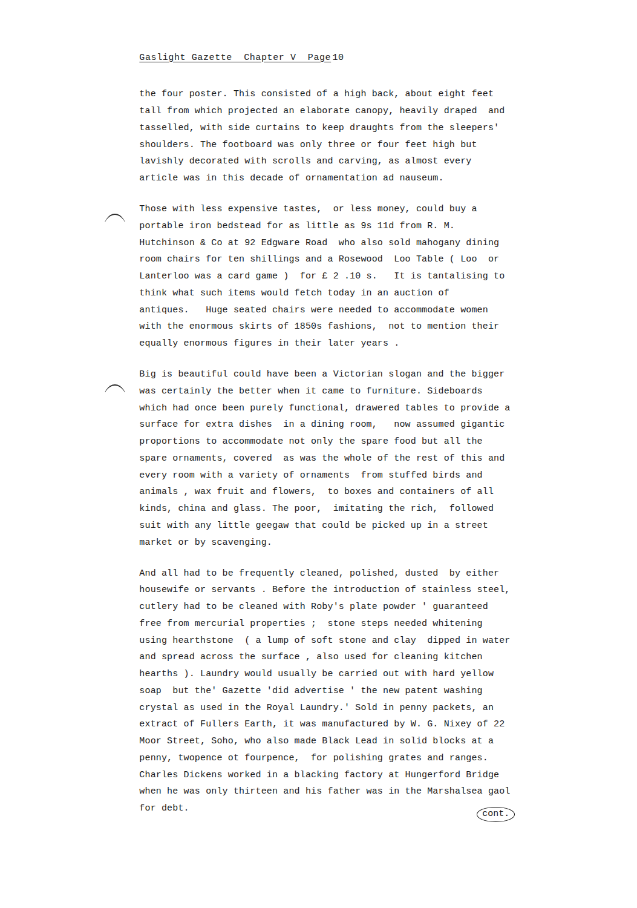Gaslight Gazette Chapter V Page 10
the four poster. This consisted of a high back, about eight feet tall from which projected an elaborate canopy, heavily draped and tasselled, with side curtains to keep draughts from the sleepers' shoulders. The footboard was only three or four feet high but lavishly decorated with scrolls and carving, as almost every article was in this decade of ornamentation ad nauseum.
Those with less expensive tastes, or less money, could buy a portable iron bedstead for as little as 9s 11d from R. M. Hutchinson & Co at 92 Edgware Road who also sold mahogany dining room chairs for ten shillings and a Rosewood Loo Table ( Loo or Lanterloo was a card game ) for £ 2 .10 s. It is tantalising to think what such items would fetch today in an auction of antiques. Huge seated chairs were needed to accommodate women with the enormous skirts of 1850s fashions, not to mention their equally enormous figures in their later years .
Big is beautiful could have been a Victorian slogan and the bigger was certainly the better when it came to furniture. Sideboards which had once been purely functional, drawered tables to provide a surface for extra dishes in a dining room, now assumed gigantic proportions to accommodate not only the spare food but all the spare ornaments, covered as was the whole of the rest of this and every room with a variety of ornaments from stuffed birds and animals , wax fruit and flowers, to boxes and containers of all kinds, china and glass. The poor, imitating the rich, followed suit with any little geegaw that could be picked up in a street market or by scavenging.
And all had to be frequently cleaned, polished, dusted by either housewife or servants . Before the introduction of stainless steel, cutlery had to be cleaned with Roby's plate powder ' guaranteed free from mercurial properties ; stone steps needed whitening using hearthstone ( a lump of soft stone and clay dipped in water and spread across the surface , also used for cleaning kitchen hearths ). Laundry would usually be carried out with hard yellow soap but the' Gazette 'did advertise ' the new patent washing crystal as used in the Royal Laundry.' Sold in penny packets, an extract of Fullers Earth, it was manufactured by W. G. Nixey of 22 Moor Street, Soho, who also made Black Lead in solid blocks at a penny, twopence ot fourpence, for polishing grates and ranges. Charles Dickens worked in a blacking factory at Hungerford Bridge when he was only thirteen and his father was in the Marshalsea gaol for debt.
cont.